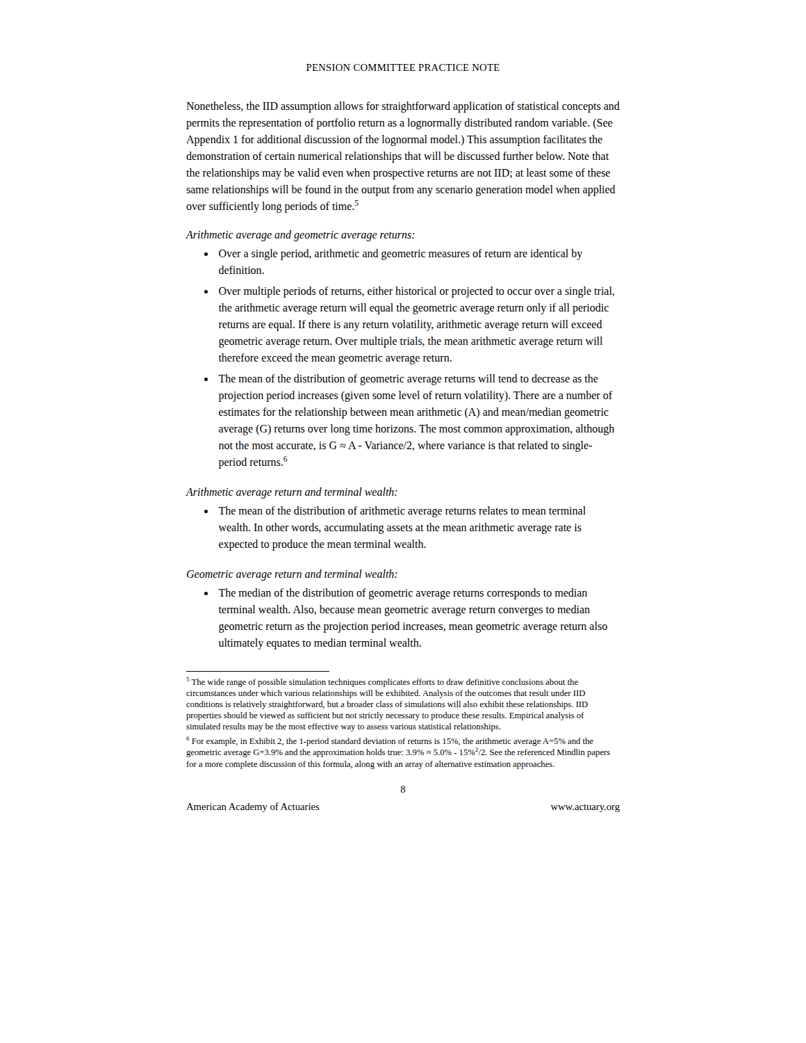PENSION COMMITTEE PRACTICE NOTE
Nonetheless, the IID assumption allows for straightforward application of statistical concepts and permits the representation of portfolio return as a lognormally distributed random variable. (See Appendix 1 for additional discussion of the lognormal model.) This assumption facilitates the demonstration of certain numerical relationships that will be discussed further below. Note that the relationships may be valid even when prospective returns are not IID; at least some of these same relationships will be found in the output from any scenario generation model when applied over sufficiently long periods of time.5
Arithmetic average and geometric average returns:
Over a single period, arithmetic and geometric measures of return are identical by definition.
Over multiple periods of returns, either historical or projected to occur over a single trial, the arithmetic average return will equal the geometric average return only if all periodic returns are equal. If there is any return volatility, arithmetic average return will exceed geometric average return. Over multiple trials, the mean arithmetic average return will therefore exceed the mean geometric average return.
The mean of the distribution of geometric average returns will tend to decrease as the projection period increases (given some level of return volatility). There are a number of estimates for the relationship between mean arithmetic (A) and mean/median geometric average (G) returns over long time horizons. The most common approximation, although not the most accurate, is G ≈ A - Variance/2, where variance is that related to single-period returns.6
Arithmetic average return and terminal wealth:
The mean of the distribution of arithmetic average returns relates to mean terminal wealth. In other words, accumulating assets at the mean arithmetic average rate is expected to produce the mean terminal wealth.
Geometric average return and terminal wealth:
The median of the distribution of geometric average returns corresponds to median terminal wealth. Also, because mean geometric average return converges to median geometric return as the projection period increases, mean geometric average return also ultimately equates to median terminal wealth.
5 The wide range of possible simulation techniques complicates efforts to draw definitive conclusions about the circumstances under which various relationships will be exhibited. Analysis of the outcomes that result under IID conditions is relatively straightforward, but a broader class of simulations will also exhibit these relationships. IID properties should be viewed as sufficient but not strictly necessary to produce these results. Empirical analysis of simulated results may be the most effective way to assess various statistical relationships.
6 For example, in Exhibit 2, the 1-period standard deviation of returns is 15%, the arithmetic average A=5% and the geometric average G=3.9% and the approximation holds true: 3.9% ≈ 5.0% - 15%2/2. See the referenced Mindlin papers for a more complete discussion of this formula, along with an array of alternative estimation approaches.
8
American Academy of Actuaries
www.actuary.org